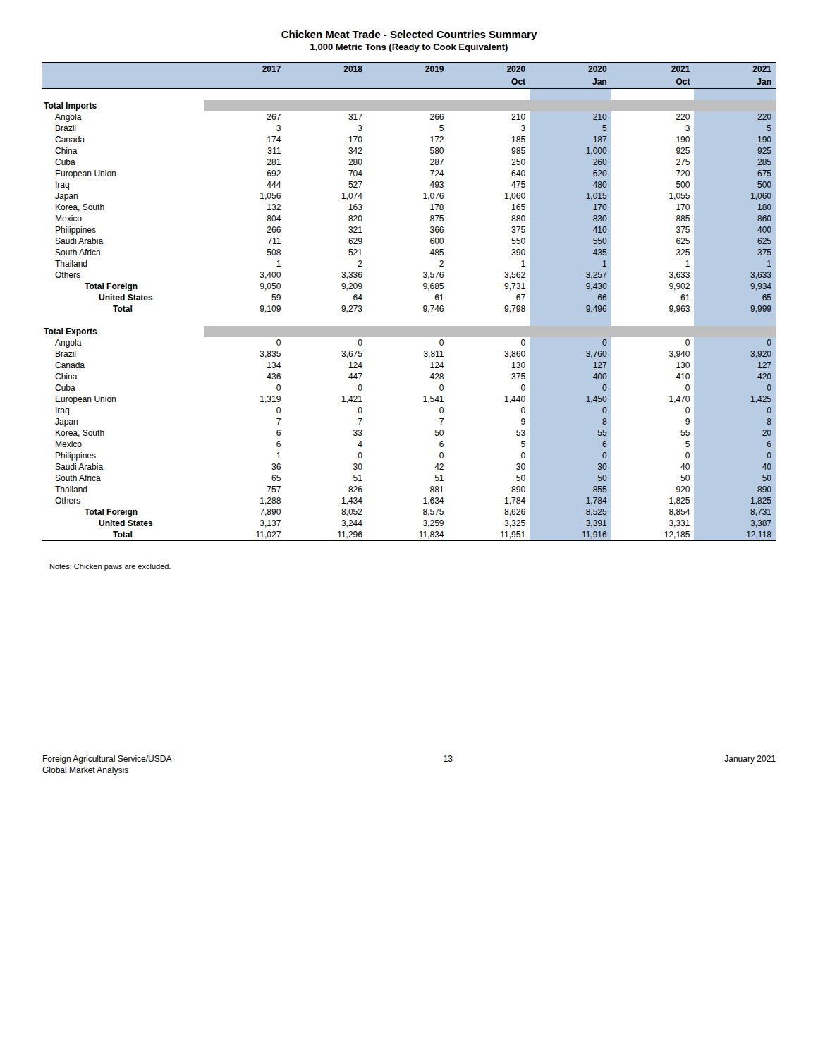Chicken Meat Trade - Selected Countries Summary
1,000 Metric Tons (Ready to Cook Equivalent)
| | 2017 | 2018 | 2019 | 2020 | 2020 | 2021 | 2021 |
| --- | --- | --- | --- | --- | --- | --- | --- |
| | | | | Oct | Jan | Oct | Jan |
| Total Imports | | | | | | | |
| Angola | 267 | 317 | 266 | 210 | 210 | 220 | 220 |
| Brazil | 3 | 3 | 5 | 3 | 5 | 3 | 5 |
| Canada | 174 | 170 | 172 | 185 | 187 | 190 | 190 |
| China | 311 | 342 | 580 | 985 | 1,000 | 925 | 925 |
| Cuba | 281 | 280 | 287 | 250 | 260 | 275 | 285 |
| European Union | 692 | 704 | 724 | 640 | 620 | 720 | 675 |
| Iraq | 444 | 527 | 493 | 475 | 480 | 500 | 500 |
| Japan | 1,056 | 1,074 | 1,076 | 1,060 | 1,015 | 1,055 | 1,060 |
| Korea, South | 132 | 163 | 178 | 165 | 170 | 170 | 180 |
| Mexico | 804 | 820 | 875 | 880 | 830 | 885 | 860 |
| Philippines | 266 | 321 | 366 | 375 | 410 | 375 | 400 |
| Saudi Arabia | 711 | 629 | 600 | 550 | 550 | 625 | 625 |
| South Africa | 508 | 521 | 485 | 390 | 435 | 325 | 375 |
| Thailand | 1 | 2 | 2 | 1 | 1 | 1 | 1 |
| Others | 3,400 | 3,336 | 3,576 | 3,562 | 3,257 | 3,633 | 3,633 |
| Total Foreign | 9,050 | 9,209 | 9,685 | 9,731 | 9,430 | 9,902 | 9,934 |
| United States | 59 | 64 | 61 | 67 | 66 | 61 | 65 |
| Total | 9,109 | 9,273 | 9,746 | 9,798 | 9,496 | 9,963 | 9,999 |
| Total Exports | | | | | | | |
| Angola | 0 | 0 | 0 | 0 | 0 | 0 | 0 |
| Brazil | 3,835 | 3,675 | 3,811 | 3,860 | 3,760 | 3,940 | 3,920 |
| Canada | 134 | 124 | 124 | 130 | 127 | 130 | 127 |
| China | 436 | 447 | 428 | 375 | 400 | 410 | 420 |
| Cuba | 0 | 0 | 0 | 0 | 0 | 0 | 0 |
| European Union | 1,319 | 1,421 | 1,541 | 1,440 | 1,450 | 1,470 | 1,425 |
| Iraq | 0 | 0 | 0 | 0 | 0 | 0 | 0 |
| Japan | 7 | 7 | 7 | 9 | 8 | 9 | 8 |
| Korea, South | 6 | 33 | 50 | 53 | 55 | 55 | 20 |
| Mexico | 6 | 4 | 6 | 5 | 6 | 5 | 6 |
| Philippines | 1 | 0 | 0 | 0 | 0 | 0 | 0 |
| Saudi Arabia | 36 | 30 | 42 | 30 | 30 | 40 | 40 |
| South Africa | 65 | 51 | 51 | 50 | 50 | 50 | 50 |
| Thailand | 757 | 826 | 881 | 890 | 855 | 920 | 890 |
| Others | 1,288 | 1,434 | 1,634 | 1,784 | 1,784 | 1,825 | 1,825 |
| Total Foreign | 7,890 | 8,052 | 8,575 | 8,626 | 8,525 | 8,854 | 8,731 |
| United States | 3,137 | 3,244 | 3,259 | 3,325 | 3,391 | 3,331 | 3,387 |
| Total | 11,027 | 11,296 | 11,834 | 11,951 | 11,916 | 12,185 | 12,118 |
Notes: Chicken paws are excluded.
Foreign Agricultural Service/USDA
Global Market Analysis
13
January 2021